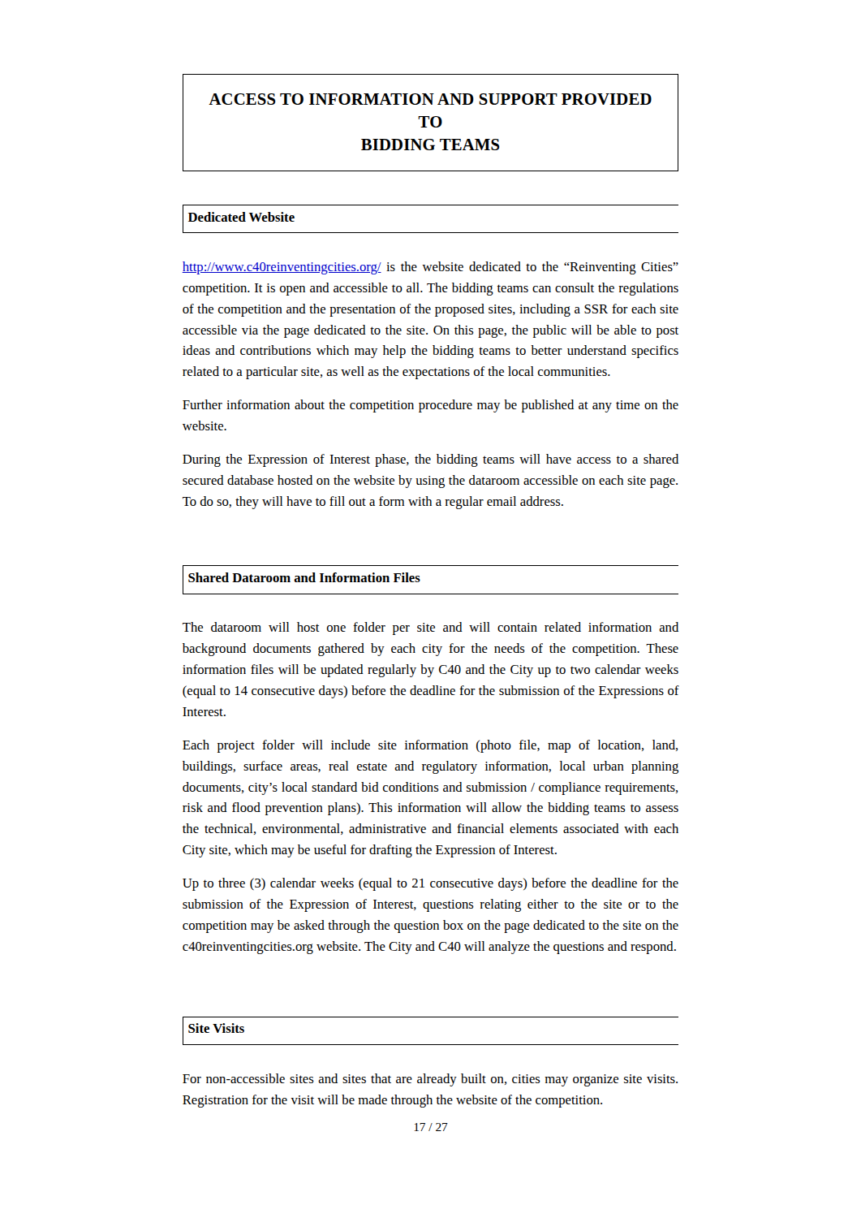ACCESS TO INFORMATION AND SUPPORT PROVIDED TO
BIDDING TEAMS
Dedicated Website
http://www.c40reinventingcities.org/ is the website dedicated to the “Reinventing Cities” competition. It is open and accessible to all. The bidding teams can consult the regulations of the competition and the presentation of the proposed sites, including a SSR for each site accessible via the page dedicated to the site. On this page, the public will be able to post ideas and contributions which may help the bidding teams to better understand specifics related to a particular site, as well as the expectations of the local communities.
Further information about the competition procedure may be published at any time on the website.
During the Expression of Interest phase, the bidding teams will have access to a shared secured database hosted on the website by using the dataroom accessible on each site page. To do so, they will have to fill out a form with a regular email address.
Shared Dataroom and Information Files
The dataroom will host one folder per site and will contain related information and background documents gathered by each city for the needs of the competition. These information files will be updated regularly by C40 and the City up to two calendar weeks (equal to 14 consecutive days) before the deadline for the submission of the Expressions of Interest.
Each project folder will include site information (photo file, map of location, land, buildings, surface areas, real estate and regulatory information, local urban planning documents, city’s local standard bid conditions and submission / compliance requirements, risk and flood prevention plans). This information will allow the bidding teams to assess the technical, environmental, administrative and financial elements associated with each City site, which may be useful for drafting the Expression of Interest.
Up to three (3) calendar weeks (equal to 21 consecutive days) before the deadline for the submission of the Expression of Interest, questions relating either to the site or to the competition may be asked through the question box on the page dedicated to the site on the c40reinventingcities.org website. The City and C40 will analyze the questions and respond.
Site Visits
For non-accessible sites and sites that are already built on, cities may organize site visits. Registration for the visit will be made through the website of the competition.
17 / 27